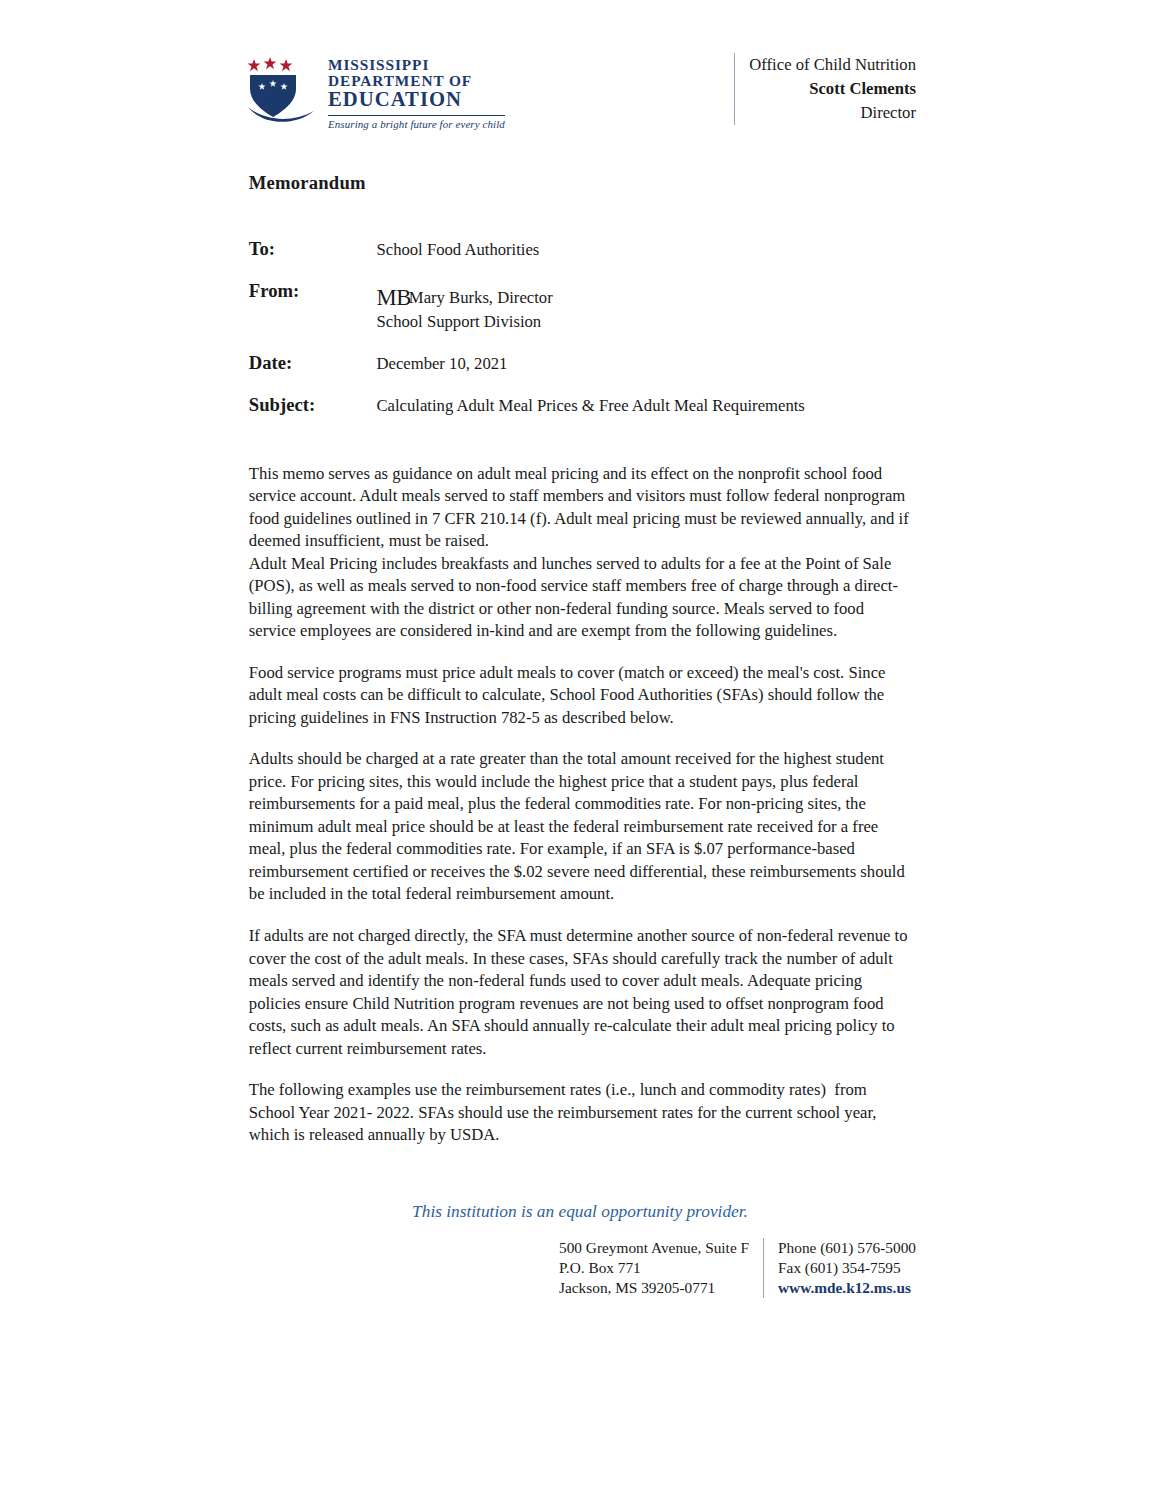MISSISSIPPI DEPARTMENT OF EDUCATION
Ensuring a bright future for every child
Office of Child Nutrition
Scott Clements
Director
Memorandum
| To: | School Food Authorities |
| From: | MB Mary Burks, Director School Support Division |
| Date: | December 10, 2021 |
| Subject: | Calculating Adult Meal Prices & Free Adult Meal Requirements |
This memo serves as guidance on adult meal pricing and its effect on the nonprofit school food service account. Adult meals served to staff members and visitors must follow federal nonprogram food guidelines outlined in 7 CFR 210.14 (f). Adult meal pricing must be reviewed annually, and if deemed insufficient, must be raised.
Adult Meal Pricing includes breakfasts and lunches served to adults for a fee at the Point of Sale (POS), as well as meals served to non-food service staff members free of charge through a direct-billing agreement with the district or other non-federal funding source. Meals served to food service employees are considered in-kind and are exempt from the following guidelines.
Food service programs must price adult meals to cover (match or exceed) the meal's cost. Since adult meal costs can be difficult to calculate, School Food Authorities (SFAs) should follow the pricing guidelines in FNS Instruction 782-5 as described below.
Adults should be charged at a rate greater than the total amount received for the highest student price. For pricing sites, this would include the highest price that a student pays, plus federal reimbursements for a paid meal, plus the federal commodities rate. For non-pricing sites, the minimum adult meal price should be at least the federal reimbursement rate received for a free meal, plus the federal commodities rate. For example, if an SFA is $.07 performance-based reimbursement certified or receives the $.02 severe need differential, these reimbursements should be included in the total federal reimbursement amount.
If adults are not charged directly, the SFA must determine another source of non-federal revenue to cover the cost of the adult meals. In these cases, SFAs should carefully track the number of adult meals served and identify the non-federal funds used to cover adult meals. Adequate pricing policies ensure Child Nutrition program revenues are not being used to offset nonprogram food costs, such as adult meals. An SFA should annually re-calculate their adult meal pricing policy to reflect current reimbursement rates.
The following examples use the reimbursement rates (i.e., lunch and commodity rates) from School Year 2021- 2022. SFAs should use the reimbursement rates for the current school year, which is released annually by USDA.
This institution is an equal opportunity provider.
500 Greymont Avenue, Suite F
P.O. Box 771
Jackson, MS 39205-0771
Phone (601) 576-5000
Fax (601) 354-7595
www.mde.k12.ms.us